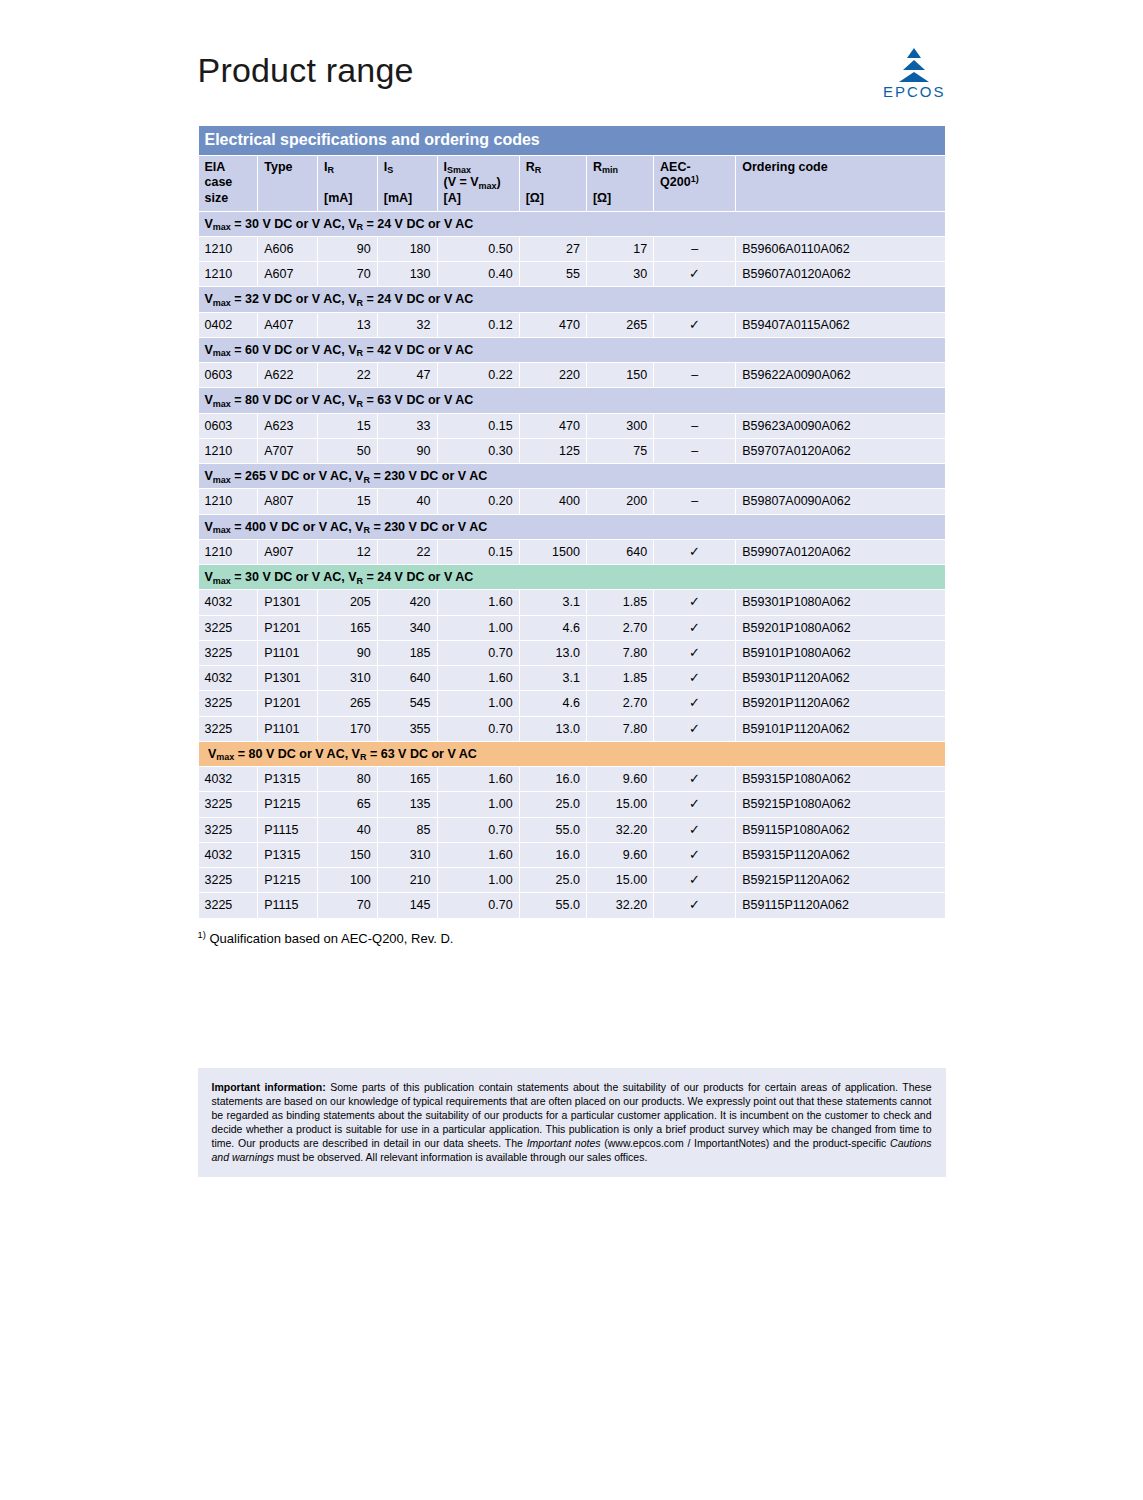Product range
EPCOS
| Electrical specifications and ordering codes |
| --- |
| EIA case size | Type | I R [mA] | I S [mA] | I Smax (V = V max ) [A] | R R [Ω] | R min [Ω] | AEC- Q200 1) | Ordering code |
| V max = 30 V DC or V AC, V R = 24 V DC or V AC |
| 1210 | A606 | 90 | 180 | 0.50 | 27 | 17 | – | B59606A0110A062 |
| 1210 | A607 | 70 | 130 | 0.40 | 55 | 30 | ✓ | B59607A0120A062 |
| V max = 32 V DC or V AC, V R = 24 V DC or V AC |
| 0402 | A407 | 13 | 32 | 0.12 | 470 | 265 | ✓ | B59407A0115A062 |
| V max = 60 V DC or V AC, V R = 42 V DC or V AC |
| 0603 | A622 | 22 | 47 | 0.22 | 220 | 150 | – | B59622A0090A062 |
| V max = 80 V DC or V AC, V R = 63 V DC or V AC |
| 0603 | A623 | 15 | 33 | 0.15 | 470 | 300 | – | B59623A0090A062 |
| 1210 | A707 | 50 | 90 | 0.30 | 125 | 75 | – | B59707A0120A062 |
| V max = 265 V DC or V AC, V R = 230 V DC or V AC |
| 1210 | A807 | 15 | 40 | 0.20 | 400 | 200 | – | B59807A0090A062 |
| V max = 400 V DC or V AC, V R = 230 V DC or V AC |
| 1210 | A907 | 12 | 22 | 0.15 | 1500 | 640 | ✓ | B59907A0120A062 |
| V max = 30 V DC or V AC, V R = 24 V DC or V AC |
| 4032 | P1301 | 205 | 420 | 1.60 | 3.1 | 1.85 | ✓ | B59301P1080A062 |
| 3225 | P1201 | 165 | 340 | 1.00 | 4.6 | 2.70 | ✓ | B59201P1080A062 |
| 3225 | P1101 | 90 | 185 | 0.70 | 13.0 | 7.80 | ✓ | B59101P1080A062 |
| 4032 | P1301 | 310 | 640 | 1.60 | 3.1 | 1.85 | ✓ | B59301P1120A062 |
| 3225 | P1201 | 265 | 545 | 1.00 | 4.6 | 2.70 | ✓ | B59201P1120A062 |
| 3225 | P1101 | 170 | 355 | 0.70 | 13.0 | 7.80 | ✓ | B59101P1120A062 |
| V max = 80 V DC or V AC, V R = 63 V DC or V AC |
| 4032 | P1315 | 80 | 165 | 1.60 | 16.0 | 9.60 | ✓ | B59315P1080A062 |
| 3225 | P1215 | 65 | 135 | 1.00 | 25.0 | 15.00 | ✓ | B59215P1080A062 |
| 3225 | P1115 | 40 | 85 | 0.70 | 55.0 | 32.20 | ✓ | B59115P1080A062 |
| 4032 | P1315 | 150 | 310 | 1.60 | 16.0 | 9.60 | ✓ | B59315P1120A062 |
| 3225 | P1215 | 100 | 210 | 1.00 | 25.0 | 15.00 | ✓ | B59215P1120A062 |
| 3225 | P1115 | 70 | 145 | 0.70 | 55.0 | 32.20 | ✓ | B59115P1120A062 |
1) Qualification based on AEC-Q200, Rev. D.
Important information: Some parts of this publication contain statements about the suitability of our products for certain areas of application. These statements are based on our knowledge of typical requirements that are often placed on our products. We expressly point out that these statements cannot be regarded as binding statements about the suitability of our products for a particular customer application. It is incumbent on the customer to check and decide whether a product is suitable for use in a particular application. This publication is only a brief product survey which may be changed from time to time. Our products are described in detail in our data sheets. The Important notes (www.epcos.com / ImportantNotes) and the product-specific Cautions and warnings must be observed. All relevant information is available through our sales offices.